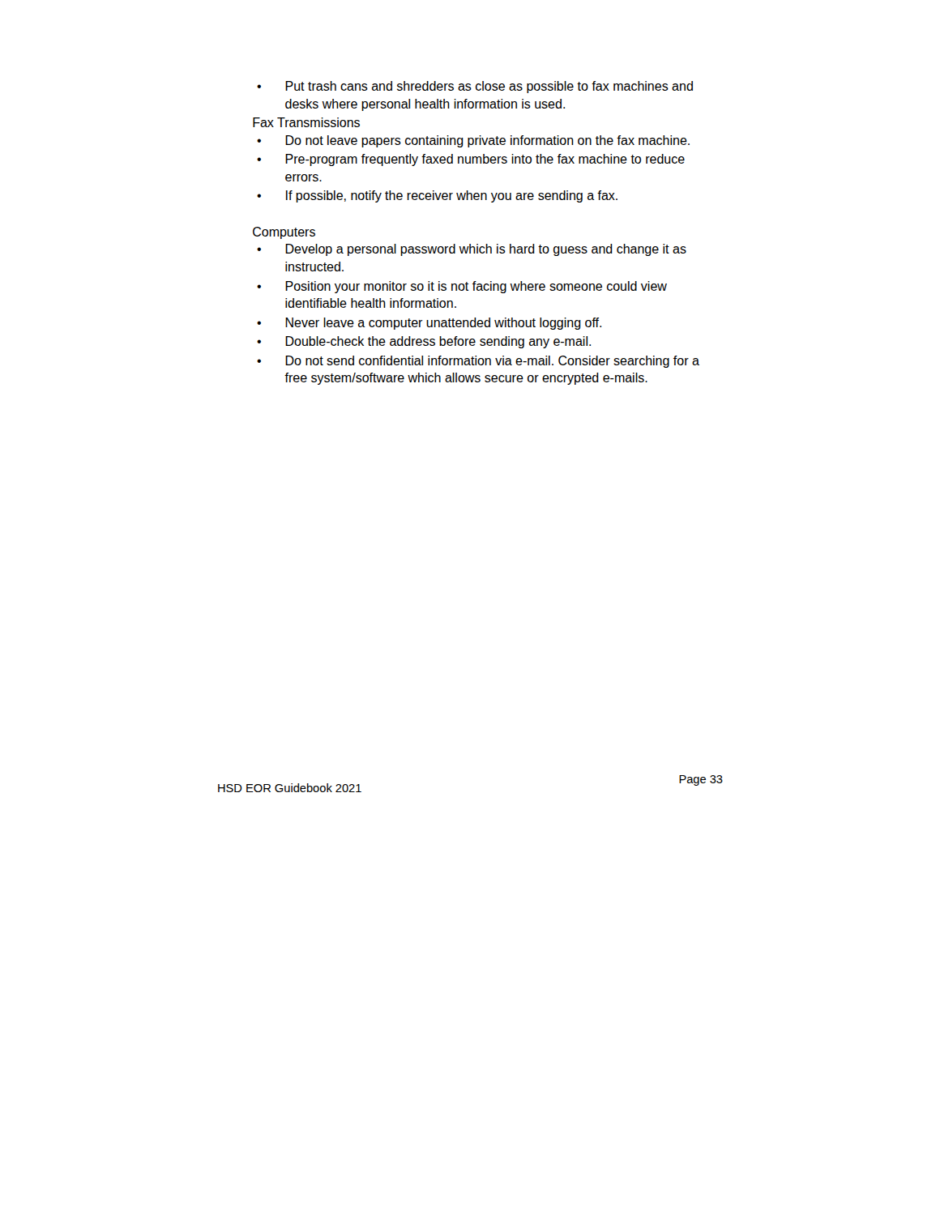Put trash cans and shredders as close as possible to fax machines and desks where personal health information is used.
Fax Transmissions
Do not leave papers containing private information on the fax machine.
Pre-program frequently faxed numbers into the fax machine to reduce errors.
If possible, notify the receiver when you are sending a fax.
Computers
Develop a personal password which is hard to guess and change it as instructed.
Position your monitor so it is not facing where someone could view identifiable health information.
Never leave a computer unattended without logging off.
Double-check the address before sending any e-mail.
Do not send confidential information via e-mail. Consider searching for a free system/software which allows secure or encrypted e-mails.
HSD EOR Guidebook 2021
Page 33